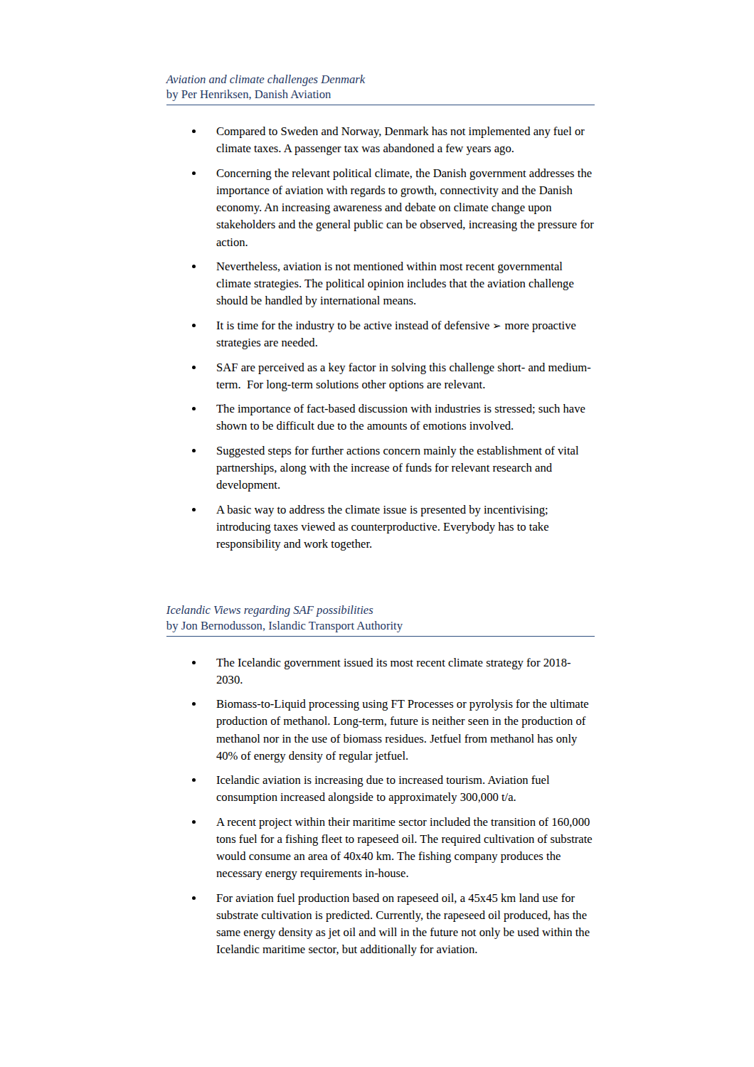Aviation and climate challenges Denmark by Per Henriksen, Danish Aviation
Compared to Sweden and Norway, Denmark has not implemented any fuel or climate taxes. A passenger tax was abandoned a few years ago.
Concerning the relevant political climate, the Danish government addresses the importance of aviation with regards to growth, connectivity and the Danish economy. An increasing awareness and debate on climate change upon stakeholders and the general public can be observed, increasing the pressure for action.
Nevertheless, aviation is not mentioned within most recent governmental climate strategies. The political opinion includes that the aviation challenge should be handled by international means.
It is time for the industry to be active instead of defensive ➢ more proactive strategies are needed.
SAF are perceived as a key factor in solving this challenge short- and medium-term. For long-term solutions other options are relevant.
The importance of fact-based discussion with industries is stressed; such have shown to be difficult due to the amounts of emotions involved.
Suggested steps for further actions concern mainly the establishment of vital partnerships, along with the increase of funds for relevant research and development.
A basic way to address the climate issue is presented by incentivising; introducing taxes viewed as counterproductive. Everybody has to take responsibility and work together.
Icelandic Views regarding SAF possibilities by Jon Bernodusson, Islandic Transport Authority
The Icelandic government issued its most recent climate strategy for 2018-2030.
Biomass-to-Liquid processing using FT Processes or pyrolysis for the ultimate production of methanol. Long-term, future is neither seen in the production of methanol nor in the use of biomass residues. Jetfuel from methanol has only 40% of energy density of regular jetfuel.
Icelandic aviation is increasing due to increased tourism. Aviation fuel consumption increased alongside to approximately 300,000 t/a.
A recent project within their maritime sector included the transition of 160,000 tons fuel for a fishing fleet to rapeseed oil. The required cultivation of substrate would consume an area of 40x40 km. The fishing company produces the necessary energy requirements in-house.
For aviation fuel production based on rapeseed oil, a 45x45 km land use for substrate cultivation is predicted. Currently, the rapeseed oil produced, has the same energy density as jet oil and will in the future not only be used within the Icelandic maritime sector, but additionally for aviation.